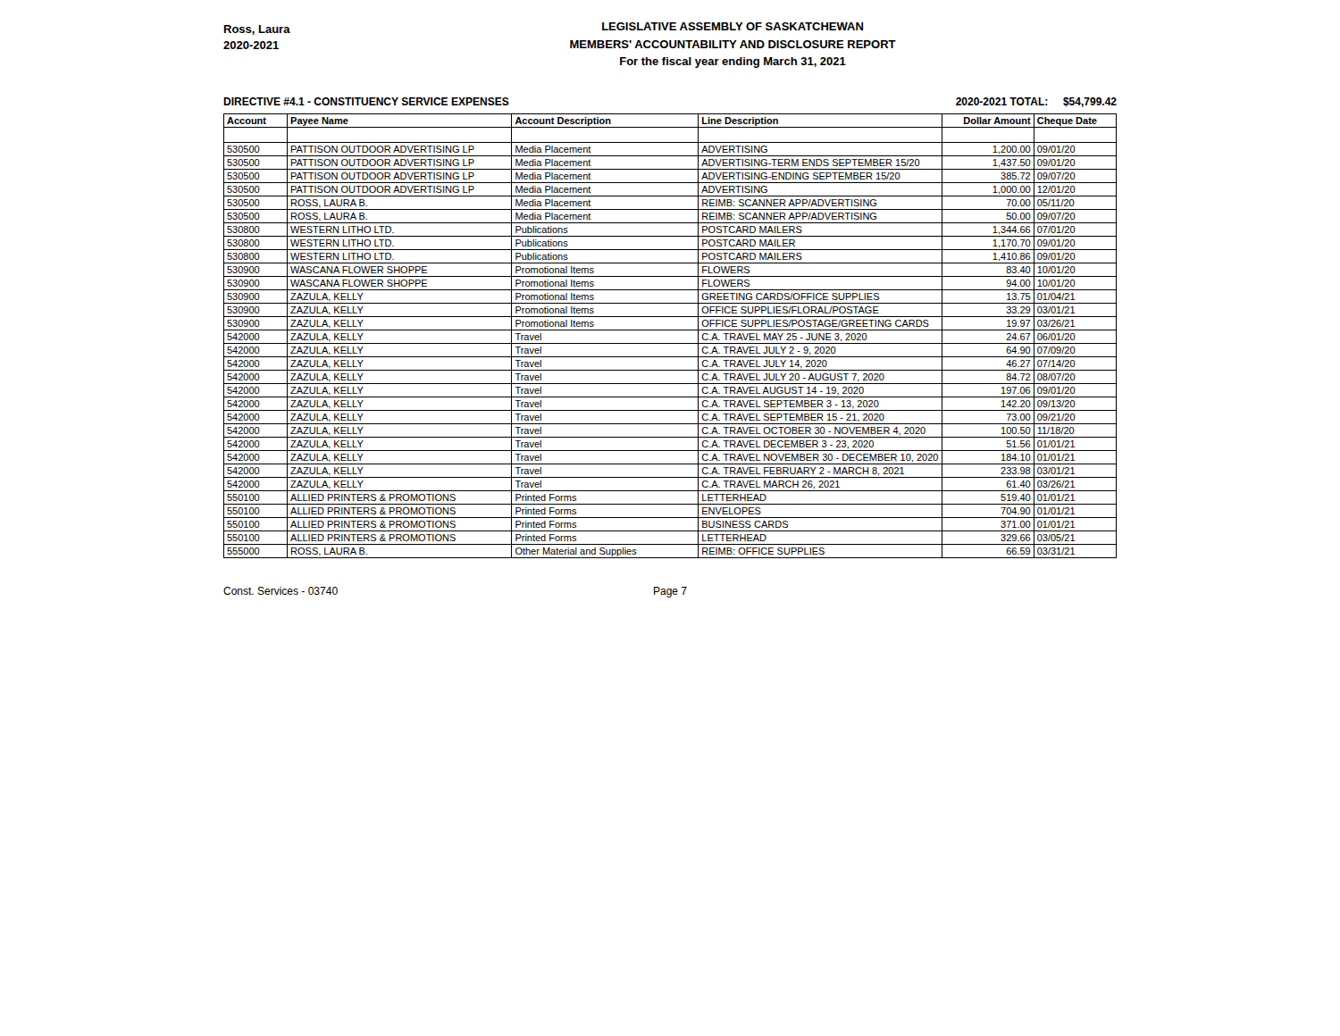Ross, Laura
2020-2021
LEGISLATIVE ASSEMBLY OF SASKATCHEWAN
MEMBERS' ACCOUNTABILITY AND DISCLOSURE REPORT
For the fiscal year ending March 31, 2021
DIRECTIVE #4.1 - CONSTITUENCY SERVICE EXPENSES
2020-2021 TOTAL: $54,799.42
| Account | Payee Name | Account Description | Line Description | Dollar Amount | Cheque Date |
| --- | --- | --- | --- | --- | --- |
| 530500 | PATTISON OUTDOOR ADVERTISING LP | Media Placement | ADVERTISING | 1,200.00 | 09/01/20 |
| 530500 | PATTISON OUTDOOR ADVERTISING LP | Media Placement | ADVERTISING-TERM ENDS SEPTEMBER 15/20 | 1,437.50 | 09/01/20 |
| 530500 | PATTISON OUTDOOR ADVERTISING LP | Media Placement | ADVERTISING-ENDING SEPTEMBER 15/20 | 385.72 | 09/07/20 |
| 530500 | PATTISON OUTDOOR ADVERTISING LP | Media Placement | ADVERTISING | 1,000.00 | 12/01/20 |
| 530500 | ROSS, LAURA B. | Media Placement | REIMB: SCANNER APP/ADVERTISING | 70.00 | 05/11/20 |
| 530500 | ROSS, LAURA B. | Media Placement | REIMB: SCANNER APP/ADVERTISING | 50.00 | 09/07/20 |
| 530800 | WESTERN LITHO LTD. | Publications | POSTCARD MAILERS | 1,344.66 | 07/01/20 |
| 530800 | WESTERN LITHO LTD. | Publications | POSTCARD MAILER | 1,170.70 | 09/01/20 |
| 530800 | WESTERN LITHO LTD. | Publications | POSTCARD MAILERS | 1,410.86 | 09/01/20 |
| 530900 | WASCANA FLOWER SHOPPE | Promotional Items | FLOWERS | 83.40 | 10/01/20 |
| 530900 | WASCANA FLOWER SHOPPE | Promotional Items | FLOWERS | 94.00 | 10/01/20 |
| 530900 | ZAZULA, KELLY | Promotional Items | GREETING CARDS/OFFICE SUPPLIES | 13.75 | 01/04/21 |
| 530900 | ZAZULA, KELLY | Promotional Items | OFFICE SUPPLIES/FLORAL/POSTAGE | 33.29 | 03/01/21 |
| 530900 | ZAZULA, KELLY | Promotional Items | OFFICE SUPPLIES/POSTAGE/GREETING CARDS | 19.97 | 03/26/21 |
| 542000 | ZAZULA, KELLY | Travel | C.A. TRAVEL MAY 25 - JUNE 3, 2020 | 24.67 | 06/01/20 |
| 542000 | ZAZULA, KELLY | Travel | C.A. TRAVEL JULY 2 - 9, 2020 | 64.90 | 07/09/20 |
| 542000 | ZAZULA, KELLY | Travel | C.A. TRAVEL JULY 14, 2020 | 46.27 | 07/14/20 |
| 542000 | ZAZULA, KELLY | Travel | C.A. TRAVEL JULY 20 - AUGUST 7, 2020 | 84.72 | 08/07/20 |
| 542000 | ZAZULA, KELLY | Travel | C.A. TRAVEL AUGUST 14 - 19, 2020 | 197.06 | 09/01/20 |
| 542000 | ZAZULA, KELLY | Travel | C.A. TRAVEL SEPTEMBER 3 - 13, 2020 | 142.20 | 09/13/20 |
| 542000 | ZAZULA, KELLY | Travel | C.A. TRAVEL SEPTEMBER 15 - 21, 2020 | 73.00 | 09/21/20 |
| 542000 | ZAZULA, KELLY | Travel | C.A. TRAVEL OCTOBER 30 - NOVEMBER 4, 2020 | 100.50 | 11/18/20 |
| 542000 | ZAZULA, KELLY | Travel | C.A. TRAVEL DECEMBER 3 - 23, 2020 | 51.56 | 01/01/21 |
| 542000 | ZAZULA, KELLY | Travel | C.A. TRAVEL NOVEMBER 30 - DECEMBER 10, 2020 | 184.10 | 01/01/21 |
| 542000 | ZAZULA, KELLY | Travel | C.A. TRAVEL FEBRUARY 2 - MARCH 8, 2021 | 233.98 | 03/01/21 |
| 542000 | ZAZULA, KELLY | Travel | C.A. TRAVEL MARCH 26, 2021 | 61.40 | 03/26/21 |
| 550100 | ALLIED PRINTERS & PROMOTIONS | Printed Forms | LETTERHEAD | 519.40 | 01/01/21 |
| 550100 | ALLIED PRINTERS & PROMOTIONS | Printed Forms | ENVELOPES | 704.90 | 01/01/21 |
| 550100 | ALLIED PRINTERS & PROMOTIONS | Printed Forms | BUSINESS CARDS | 371.00 | 01/01/21 |
| 550100 | ALLIED PRINTERS & PROMOTIONS | Printed Forms | LETTERHEAD | 329.66 | 03/05/21 |
| 555000 | ROSS, LAURA B. | Other Material and Supplies | REIMB: OFFICE SUPPLIES | 66.59 | 03/31/21 |
Const. Services - 03740
Page 7